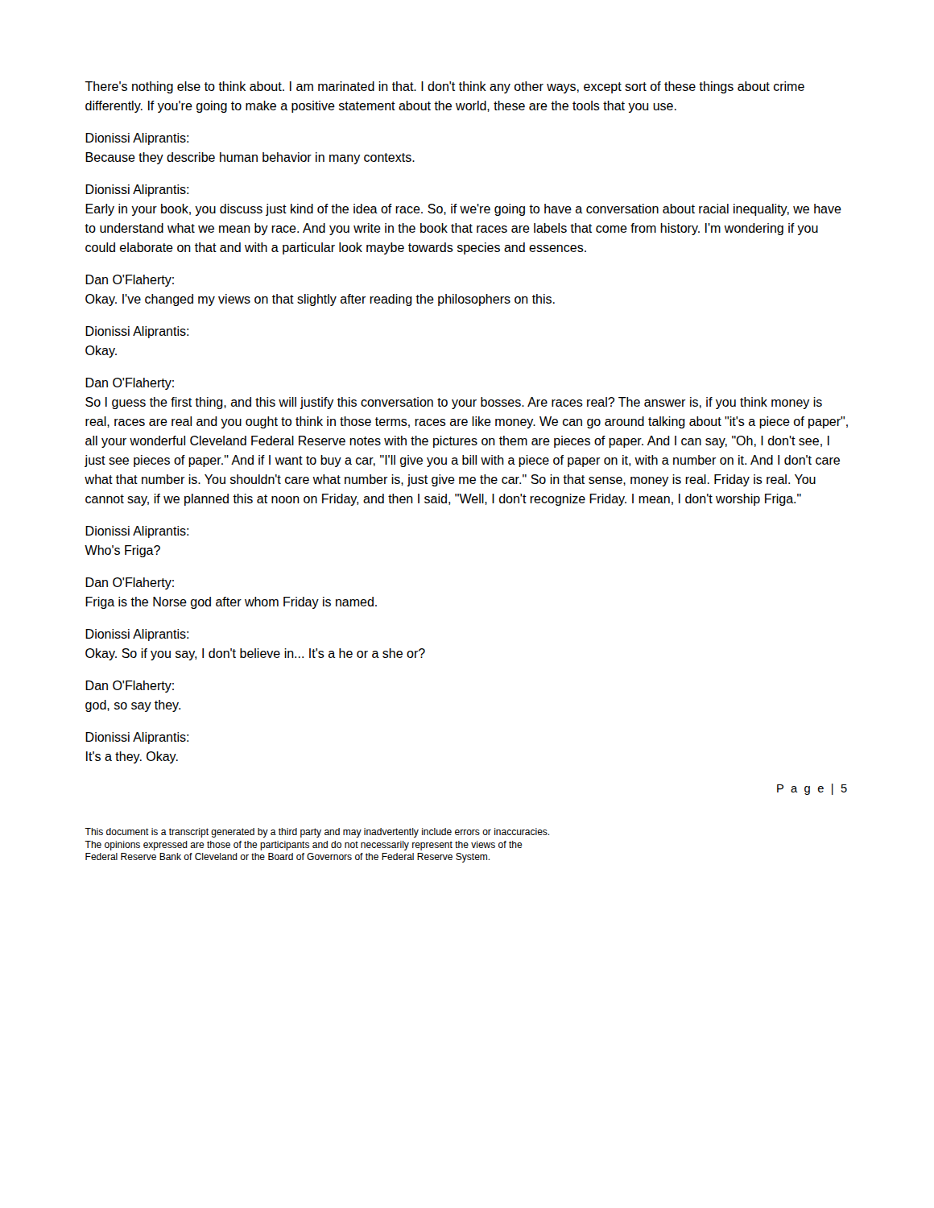There's nothing else to think about. I am marinated in that. I don't think any other ways, except sort of these things about crime differently. If you're going to make a positive statement about the world, these are the tools that you use.
Dionissi Aliprantis:
Because they describe human behavior in many contexts.
Dionissi Aliprantis:
Early in your book, you discuss just kind of the idea of race. So, if we're going to have a conversation about racial inequality, we have to understand what we mean by race. And you write in the book that races are labels that come from history. I'm wondering if you could elaborate on that and with a particular look maybe towards species and essences.
Dan O'Flaherty:
Okay. I've changed my views on that slightly after reading the philosophers on this.
Dionissi Aliprantis:
Okay.
Dan O'Flaherty:
So I guess the first thing, and this will justify this conversation to your bosses. Are races real? The answer is, if you think money is real, races are real and you ought to think in those terms, races are like money. We can go around talking about "it's a piece of paper", all your wonderful Cleveland Federal Reserve notes with the pictures on them are pieces of paper. And I can say, "Oh, I don't see, I just see pieces of paper." And if I want to buy a car, "I'll give you a bill with a piece of paper on it, with a number on it. And I don't care what that number is. You shouldn't care what number is, just give me the car." So in that sense, money is real. Friday is real. You cannot say, if we planned this at noon on Friday, and then I said, "Well, I don't recognize Friday. I mean, I don't worship Friga."
Dionissi Aliprantis:
Who's Friga?
Dan O'Flaherty:
Friga is the Norse god after whom Friday is named.
Dionissi Aliprantis:
Okay. So if you say, I don't believe in... It's a he or a she or?
Dan O'Flaherty:
god, so say they.
Dionissi Aliprantis:
It's a they. Okay.
P a g e | 5
This document is a transcript generated by a third party and may inadvertently include errors or inaccuracies.
The opinions expressed are those of the participants and do not necessarily represent the views of the
Federal Reserve Bank of Cleveland or the Board of Governors of the Federal Reserve System.